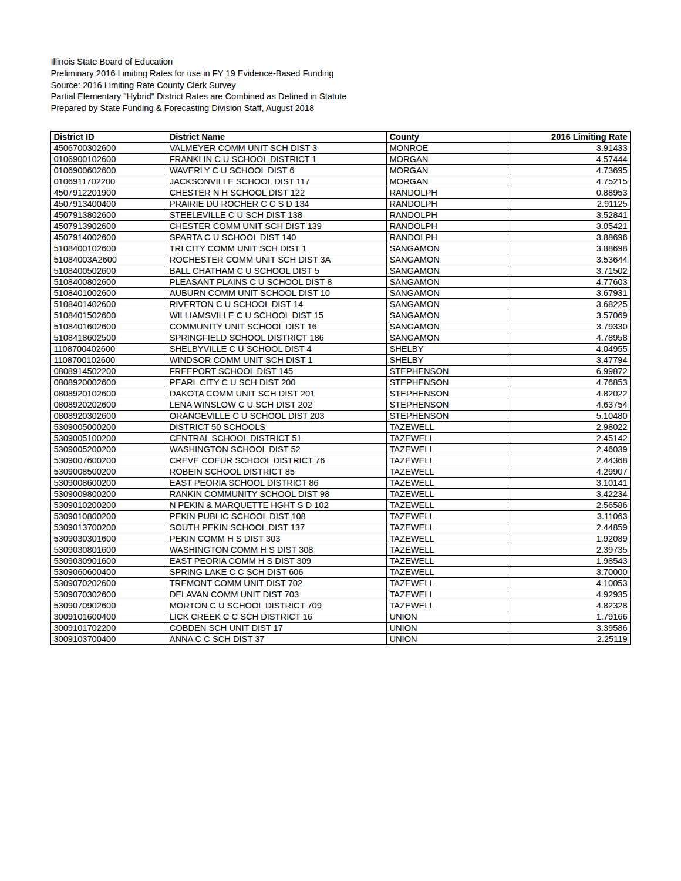Illinois State Board of Education
Preliminary 2016 Limiting Rates for use in FY 19 Evidence-Based Funding
Source: 2016 Limiting Rate County Clerk Survey
Partial Elementary "Hybrid" District Rates are Combined as Defined in Statute
Prepared by State Funding & Forecasting Division Staff, August 2018
| District ID | District Name | County | 2016 Limiting Rate |
| --- | --- | --- | --- |
| 4506700302600 | VALMEYER COMM UNIT SCH DIST 3 | MONROE | 3.91433 |
| 0106900102600 | FRANKLIN C U SCHOOL DISTRICT 1 | MORGAN | 4.57444 |
| 0106900602600 | WAVERLY C U SCHOOL DIST 6 | MORGAN | 4.73695 |
| 0106911702200 | JACKSONVILLE SCHOOL DIST 117 | MORGAN | 4.75215 |
| 4507912201900 | CHESTER N H SCHOOL DIST 122 | RANDOLPH | 0.88953 |
| 4507913400400 | PRAIRIE DU ROCHER C C S D 134 | RANDOLPH | 2.91125 |
| 4507913802600 | STEELEVILLE C U SCH DIST 138 | RANDOLPH | 3.52841 |
| 4507913902600 | CHESTER COMM UNIT SCH DIST 139 | RANDOLPH | 3.05421 |
| 4507914002600 | SPARTA C U SCHOOL DIST 140 | RANDOLPH | 3.88696 |
| 5108400102600 | TRI CITY COMM UNIT SCH DIST 1 | SANGAMON | 3.88698 |
| 51084003A2600 | ROCHESTER COMM UNIT SCH DIST 3A | SANGAMON | 3.53644 |
| 5108400502600 | BALL CHATHAM C U SCHOOL DIST 5 | SANGAMON | 3.71502 |
| 5108400802600 | PLEASANT PLAINS C U SCHOOL DIST 8 | SANGAMON | 4.77603 |
| 5108401002600 | AUBURN COMM UNIT SCHOOL DIST 10 | SANGAMON | 3.67931 |
| 5108401402600 | RIVERTON C U SCHOOL DIST 14 | SANGAMON | 3.68225 |
| 5108401502600 | WILLIAMSVILLE C U SCHOOL DIST 15 | SANGAMON | 3.57069 |
| 5108401602600 | COMMUNITY UNIT SCHOOL DIST 16 | SANGAMON | 3.79330 |
| 5108418602500 | SPRINGFIELD SCHOOL DISTRICT 186 | SANGAMON | 4.78958 |
| 1108700402600 | SHELBYVILLE C U SCHOOL DIST 4 | SHELBY | 4.04955 |
| 1108700102600 | WINDSOR COMM UNIT SCH DIST 1 | SHELBY | 3.47794 |
| 0808914502200 | FREEPORT SCHOOL DIST 145 | STEPHENSON | 6.99872 |
| 0808920002600 | PEARL CITY C U SCH DIST 200 | STEPHENSON | 4.76853 |
| 0808920102600 | DAKOTA COMM UNIT SCH DIST 201 | STEPHENSON | 4.82022 |
| 0808920202600 | LENA WINSLOW C U SCH DIST 202 | STEPHENSON | 4.63754 |
| 0808920302600 | ORANGEVILLE C U SCHOOL DIST 203 | STEPHENSON | 5.10480 |
| 5309005000200 | DISTRICT 50 SCHOOLS | TAZEWELL | 2.98022 |
| 5309005100200 | CENTRAL SCHOOL DISTRICT 51 | TAZEWELL | 2.45142 |
| 5309005200200 | WASHINGTON SCHOOL DIST 52 | TAZEWELL | 2.46039 |
| 5309007600200 | CREVE COEUR SCHOOL DISTRICT 76 | TAZEWELL | 2.44368 |
| 5309008500200 | ROBEIN SCHOOL DISTRICT 85 | TAZEWELL | 4.29907 |
| 5309008600200 | EAST PEORIA SCHOOL DISTRICT 86 | TAZEWELL | 3.10141 |
| 5309009800200 | RANKIN COMMUNITY SCHOOL DIST 98 | TAZEWELL | 3.42234 |
| 5309010200200 | N PEKIN & MARQUETTE HGHT S D 102 | TAZEWELL | 2.56586 |
| 5309010800200 | PEKIN PUBLIC SCHOOL DIST 108 | TAZEWELL | 3.11063 |
| 5309013700200 | SOUTH PEKIN SCHOOL DIST 137 | TAZEWELL | 2.44859 |
| 5309030301600 | PEKIN COMM H S DIST 303 | TAZEWELL | 1.92089 |
| 5309030801600 | WASHINGTON COMM H S DIST 308 | TAZEWELL | 2.39735 |
| 5309030901600 | EAST PEORIA COMM H S DIST 309 | TAZEWELL | 1.98543 |
| 5309060600400 | SPRING LAKE C C SCH DIST 606 | TAZEWELL | 3.70000 |
| 5309070202600 | TREMONT COMM UNIT DIST 702 | TAZEWELL | 4.10053 |
| 5309070302600 | DELAVAN COMM UNIT DIST 703 | TAZEWELL | 4.92935 |
| 5309070902600 | MORTON C U SCHOOL DISTRICT 709 | TAZEWELL | 4.82328 |
| 3009101600400 | LICK CREEK C C SCH DISTRICT 16 | UNION | 1.79166 |
| 3009101702200 | COBDEN SCH UNIT DIST 17 | UNION | 3.39586 |
| 3009103700400 | ANNA C C SCH DIST 37 | UNION | 2.25119 |